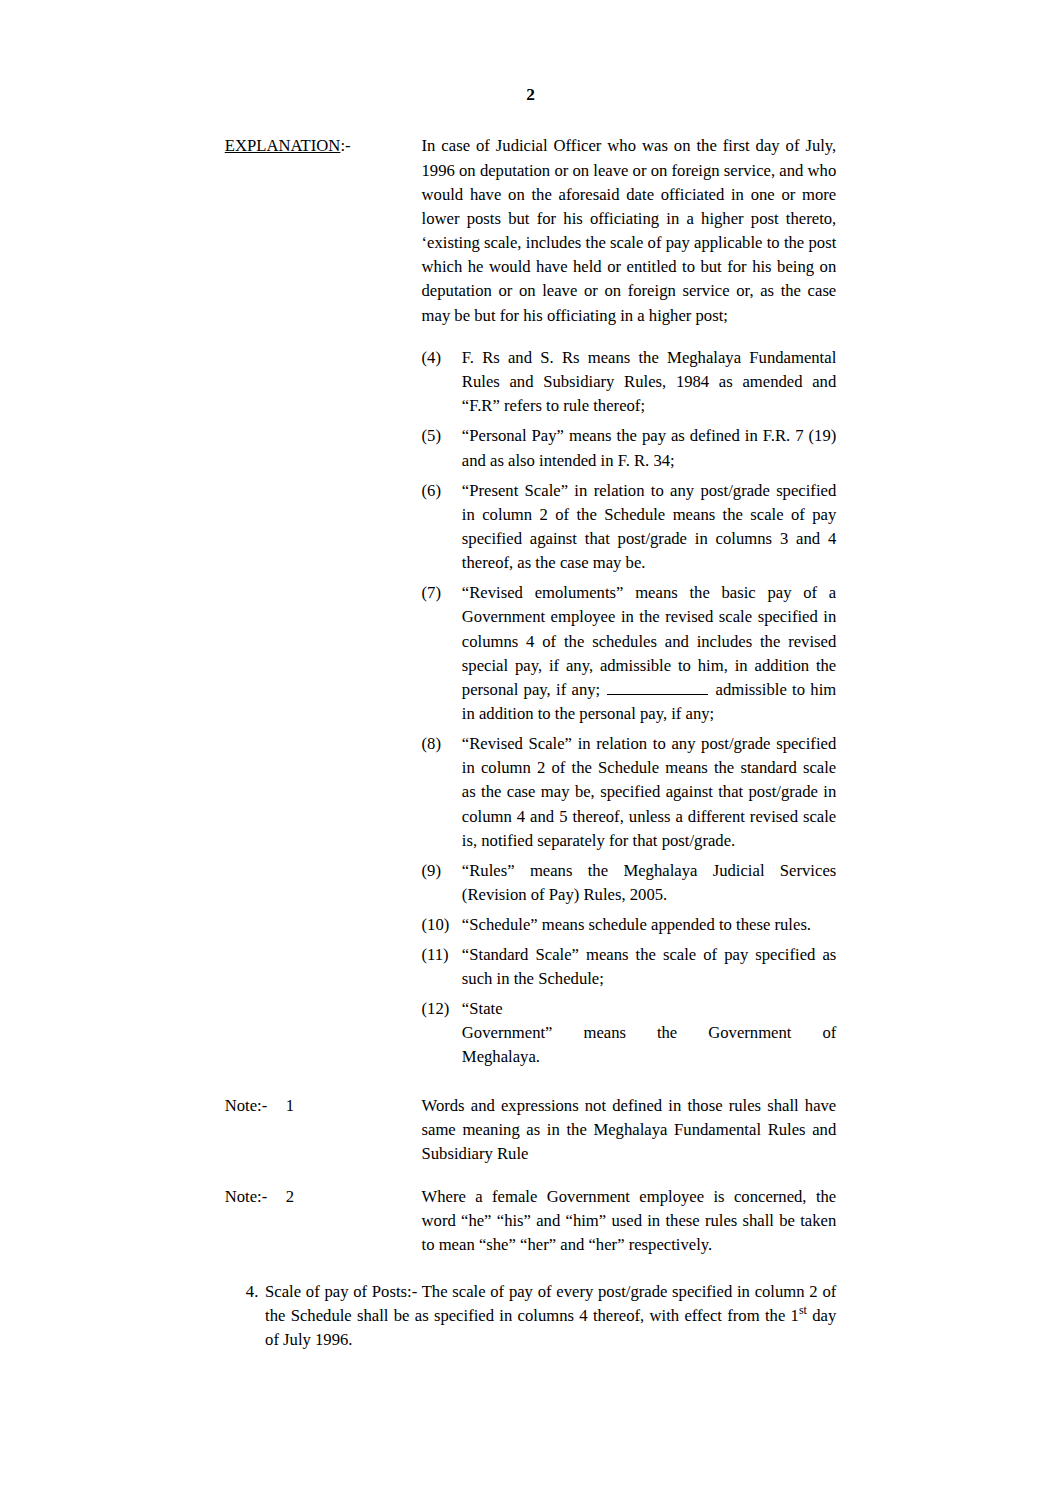2
EXPLANATION:-
In case of Judicial Officer who was on the first day of July, 1996 on deputation or on leave or on foreign service, and who would have on the aforesaid date officiated in one or more lower posts but for his officiating in a higher post thereto, ‘existing scale, includes the scale of pay applicable to the post which he would have held or entitled to but for his being on deputation or on leave or on foreign service or, as the case may be but for his officiating in a higher post;
(4) F. Rs and S. Rs means the Meghalaya Fundamental Rules and Subsidiary Rules, 1984 as amended and “F.R” refers to rule thereof;
(5) “Personal Pay” means the pay as defined in F.R. 7 (19) and as also intended in F. R. 34;
(6) “Present Scale” in relation to any post/grade specified in column 2 of the Schedule means the scale of pay specified against that post/grade in columns 3 and 4 thereof, as the case may be.
(7) “Revised emoluments” means the basic pay of a Government employee in the revised scale specified in columns 4 of the schedules and includes the revised special pay, if any, admissible to him, in addition the personal pay, if any; admissible to him in addition to the personal pay, if any;
(8) “Revised Scale” in relation to any post/grade specified in column 2 of the Schedule means the standard scale as the case may be, specified against that post/grade in column 4 and 5 thereof, unless a different revised scale is, notified separately for that post/grade.
(9) “Rules” means the Meghalaya Judicial Services (Revision of Pay) Rules, 2005.
(10) “Schedule” means schedule appended to these rules.
(11) “Standard Scale” means the scale of pay specified as such in the Schedule;
(12) “State Government” means the Government of Meghalaya.
Note:-1
Words and expressions not defined in those rules shall have same meaning as in the Meghalaya Fundamental Rules and Subsidiary Rule
Note:-2
Where a female Government employee is concerned, the word “he” “his” and “him” used in these rules shall be taken to mean “she” “her” and “her” respectively.
4.
Scale of pay of Posts:- The scale of pay of every post/grade specified in column 2 of the Schedule shall be as specified in columns 4 thereof, with effect from the 1st day of July 1996.